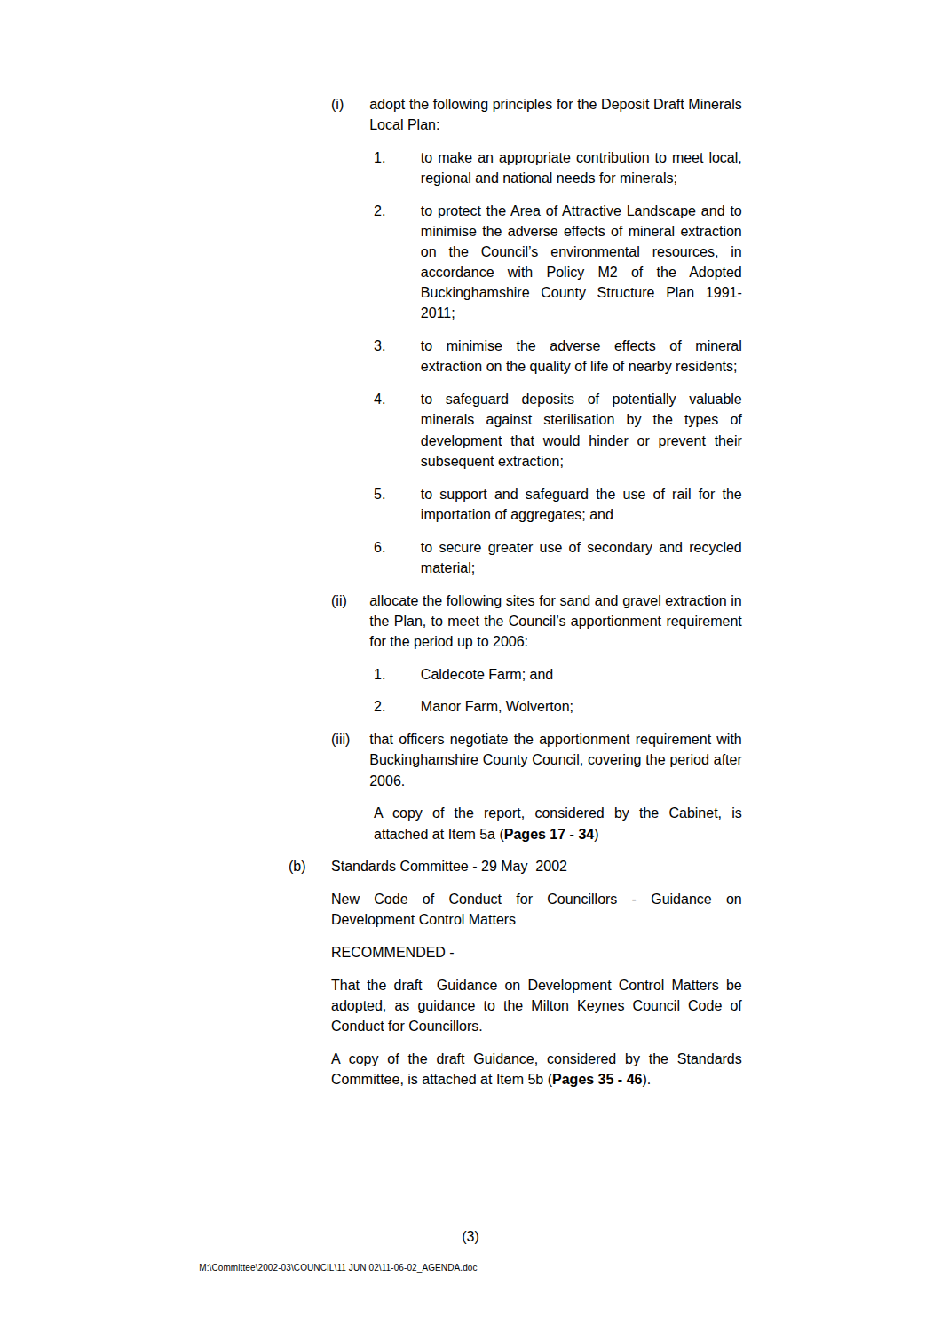(i)
adopt the following principles for the Deposit Draft Minerals Local Plan:
1.
to make an appropriate contribution to meet local, regional and national needs for minerals;
2.
to protect the Area of Attractive Landscape and to minimise the adverse effects of mineral extraction on the Council’s environmental resources, in accordance with Policy M2 of the Adopted Buckinghamshire County Structure Plan 1991-2011;
3.
to minimise the adverse effects of mineral extraction on the quality of life of nearby residents;
4.
to safeguard deposits of potentially valuable minerals against sterilisation by the types of development that would hinder or prevent their subsequent extraction;
5.
to support and safeguard the use of rail for the importation of aggregates; and
6.
to secure greater use of secondary and recycled material;
(ii)
allocate the following sites for sand and gravel extraction in the Plan, to meet the Council’s apportionment requirement for the period up to 2006:
1.
Caldecote Farm; and
2.
Manor Farm, Wolverton;
(iii)
that officers negotiate the apportionment requirement with Buckinghamshire County Council, covering the period after 2006.
A copy of the report, considered by the Cabinet, is attached at Item 5a (Pages 17 - 34)
(b)
Standards Committee - 29 May 2002
New Code of Conduct for Councillors - Guidance on Development Control Matters
RECOMMENDED -
That the draft Guidance on Development Control Matters be adopted, as guidance to the Milton Keynes Council Code of Conduct for Councillors.
A copy of the draft Guidance, considered by the Standards Committee, is attached at Item 5b (Pages 35 - 46).
(3)
M:\Committee\2002-03\COUNCIL\11 JUN 02\11-06-02_AGENDA.doc